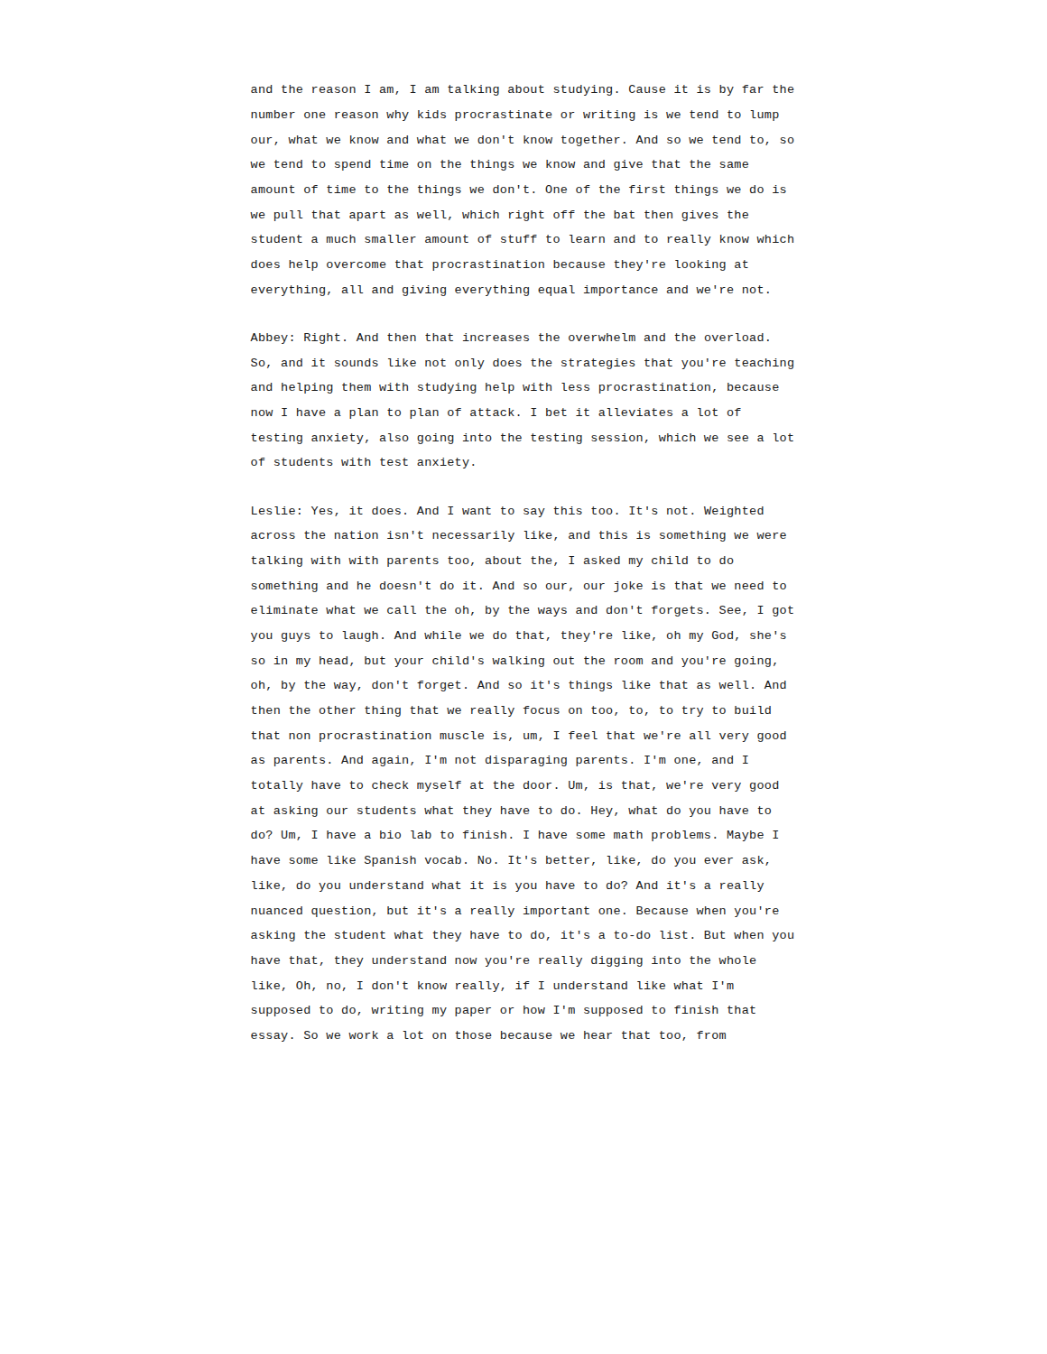and the reason I am, I am talking about studying. Cause it is by far the number one reason why kids procrastinate or writing is we tend to lump our, what we know and what we don't know together. And so we tend to, so we tend to spend time on the things we know and give that the same amount of time to the things we don't. One of the first things we do is we pull that apart as well, which right off the bat then gives the student a much smaller amount of stuff to learn and to really know which does help overcome that procrastination because they're looking at everything, all and giving everything equal importance and we're not.
Abbey: Right. And then that increases the overwhelm and the overload. So, and it sounds like not only does the strategies that you're teaching and helping them with studying help with less procrastination, because now I have a plan to plan of attack. I bet it alleviates a lot of testing anxiety, also going into the testing session, which we see a lot of students with test anxiety.
Leslie: Yes, it does. And I want to say this too. It's not. Weighted across the nation isn't necessarily like, and this is something we were talking with with parents too, about the, I asked my child to do something and he doesn't do it. And so our, our joke is that we need to eliminate what we call the oh, by the ways and don't forgets. See, I got you guys to laugh. And while we do that, they're like, oh my God, she's so in my head, but your child's walking out the room and you're going, oh, by the way, don't forget. And so it's things like that as well. And then the other thing that we really focus on too, to, to try to build that non procrastination muscle is, um, I feel that we're all very good as parents. And again, I'm not disparaging parents. I'm one, and I totally have to check myself at the door. Um, is that, we're very good at asking our students what they have to do. Hey, what do you have to do? Um, I have a bio lab to finish. I have some math problems. Maybe I have some like Spanish vocab. No. It's better, like, do you ever ask, like, do you understand what it is you have to do? And it's a really nuanced question, but it's a really important one. Because when you're asking the student what they have to do, it's a to-do list. But when you have that, they understand now you're really digging into the whole like, Oh, no, I don't know really, if I understand like what I'm supposed to do, writing my paper or how I'm supposed to finish that essay. So we work a lot on those because we hear that too, from